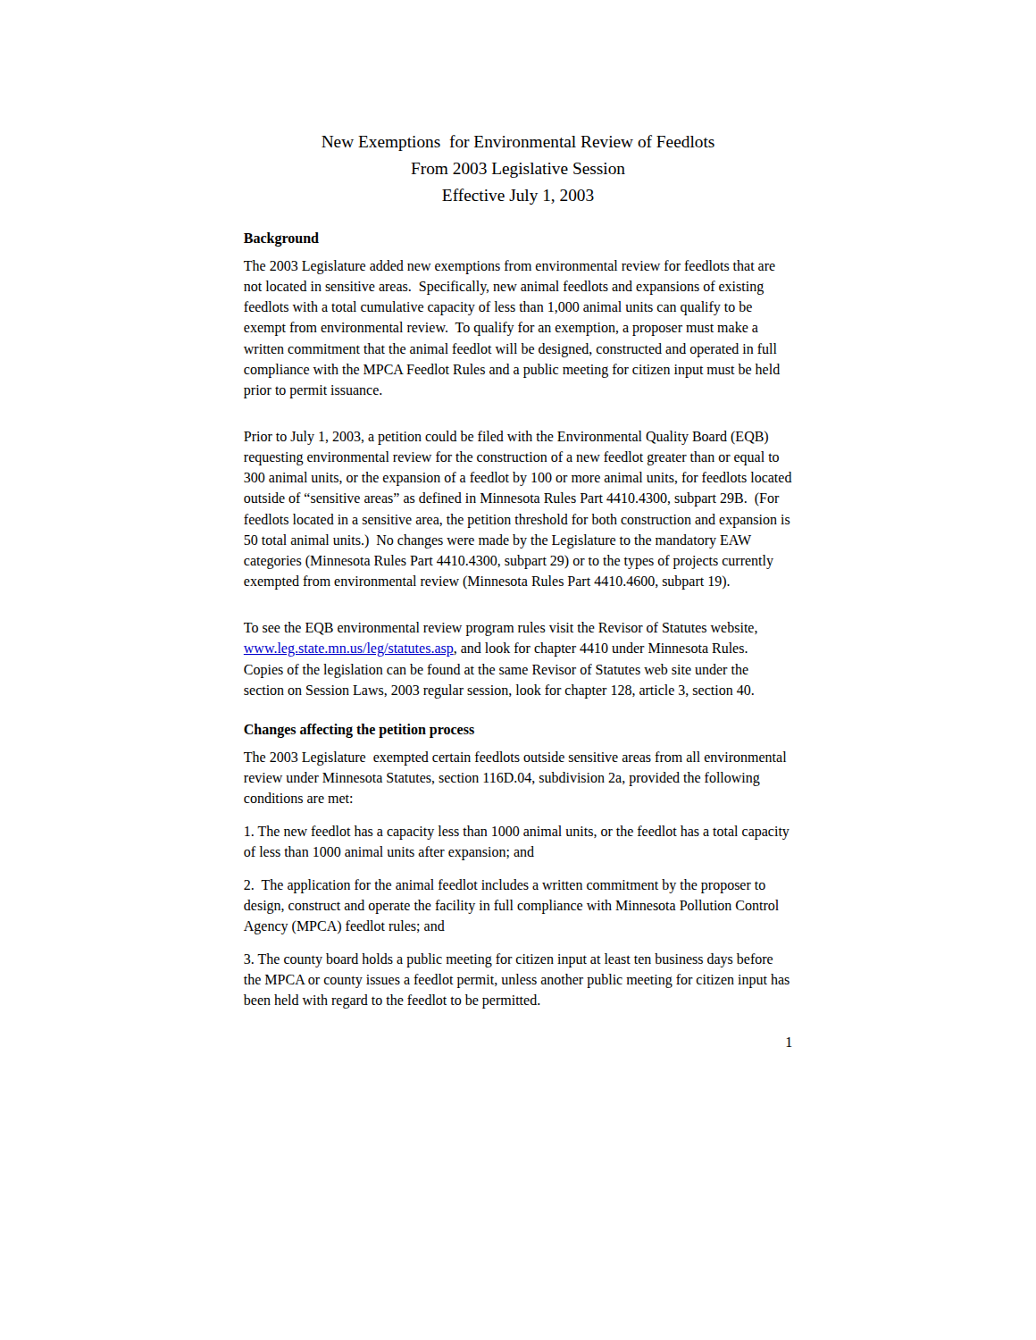New Exemptions for Environmental Review of Feedlots From 2003 Legislative Session Effective July 1, 2003
Background
The 2003 Legislature added new exemptions from environmental review for feedlots that are not located in sensitive areas. Specifically, new animal feedlots and expansions of existing feedlots with a total cumulative capacity of less than 1,000 animal units can qualify to be exempt from environmental review. To qualify for an exemption, a proposer must make a written commitment that the animal feedlot will be designed, constructed and operated in full compliance with the MPCA Feedlot Rules and a public meeting for citizen input must be held prior to permit issuance.
Prior to July 1, 2003, a petition could be filed with the Environmental Quality Board (EQB) requesting environmental review for the construction of a new feedlot greater than or equal to 300 animal units, or the expansion of a feedlot by 100 or more animal units, for feedlots located outside of “sensitive areas” as defined in Minnesota Rules Part 4410.4300, subpart 29B. (For feedlots located in a sensitive area, the petition threshold for both construction and expansion is 50 total animal units.) No changes were made by the Legislature to the mandatory EAW categories (Minnesota Rules Part 4410.4300, subpart 29) or to the types of projects currently exempted from environmental review (Minnesota Rules Part 4410.4600, subpart 19).
To see the EQB environmental review program rules visit the Revisor of Statutes website, www.leg.state.mn.us/leg/statutes.asp, and look for chapter 4410 under Minnesota Rules. Copies of the legislation can be found at the same Revisor of Statutes web site under the section on Session Laws, 2003 regular session, look for chapter 128, article 3, section 40.
Changes affecting the petition process
The 2003 Legislature exempted certain feedlots outside sensitive areas from all environmental review under Minnesota Statutes, section 116D.04, subdivision 2a, provided the following conditions are met:
1. The new feedlot has a capacity less than 1000 animal units, or the feedlot has a total capacity of less than 1000 animal units after expansion; and
2. The application for the animal feedlot includes a written commitment by the proposer to design, construct and operate the facility in full compliance with Minnesota Pollution Control Agency (MPCA) feedlot rules; and
3. The county board holds a public meeting for citizen input at least ten business days before the MPCA or county issues a feedlot permit, unless another public meeting for citizen input has been held with regard to the feedlot to be permitted.
1